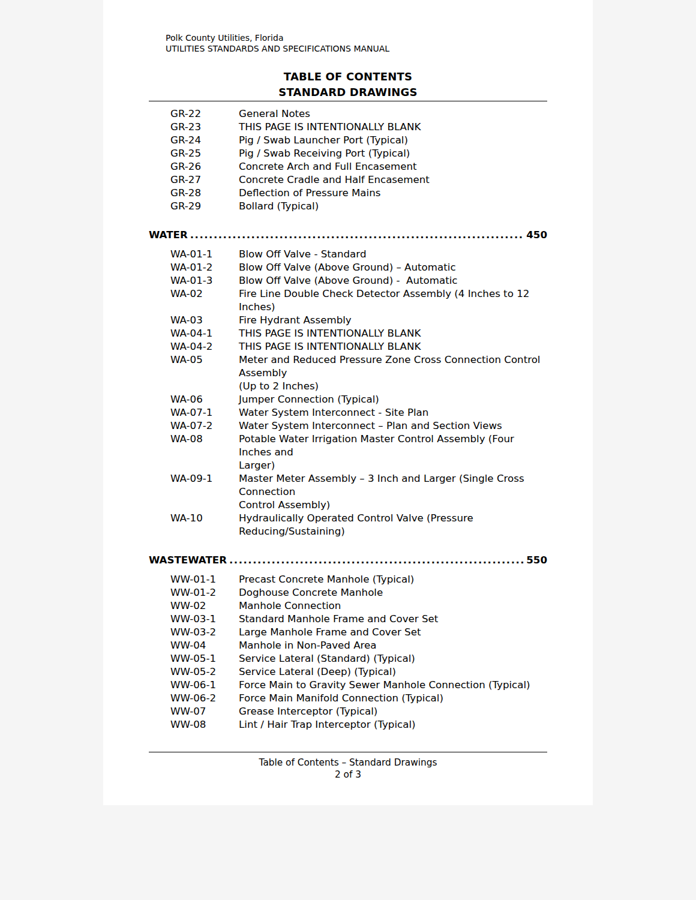Polk County Utilities, Florida
UTILITIES STANDARDS AND SPECIFICATIONS MANUAL
TABLE OF CONTENTS
STANDARD DRAWINGS
GR-22
General Notes
GR-23
THIS PAGE IS INTENTIONALLY BLANK
GR-24
Pig / Swab Launcher Port (Typical)
GR-25
Pig / Swab Receiving Port (Typical)
GR-26
Concrete Arch and Full Encasement
GR-27
Concrete Cradle and Half Encasement
GR-28
Deflection of Pressure Mains
GR-29
Bollard (Typical)
WATER ................................................................................................. 450
WA-01-1
Blow Off Valve - Standard
WA-01-2
Blow Off Valve (Above Ground) – Automatic
WA-01-3
Blow Off Valve (Above Ground) - Automatic
WA-02
Fire Line Double Check Detector Assembly (4 Inches to 12 Inches)
WA-03
Fire Hydrant Assembly
WA-04-1
THIS PAGE IS INTENTIONALLY BLANK
WA-04-2
THIS PAGE IS INTENTIONALLY BLANK
WA-05
Meter and Reduced Pressure Zone Cross Connection Control Assembly(Up to 2 Inches)
WA-06
Jumper Connection (Typical)
WA-07-1
Water System Interconnect - Site Plan
WA-07-2
Water System Interconnect – Plan and Section Views
WA-08
Potable Water Irrigation Master Control Assembly (Four Inches andLarger)
WA-09-1
Master Meter Assembly – 3 Inch and Larger (Single Cross ConnectionControl Assembly)
WA-10
Hydraulically Operated Control Valve (Pressure Reducing/Sustaining)
WASTEWATER ......................................................................................... 550
WW-01-1
Precast Concrete Manhole (Typical)
WW-01-2
Doghouse Concrete Manhole
WW-02
Manhole Connection
WW-03-1
Standard Manhole Frame and Cover Set
WW-03-2
Large Manhole Frame and Cover Set
WW-04
Manhole in Non-Paved Area
WW-05-1
Service Lateral (Standard) (Typical)
WW-05-2
Service Lateral (Deep) (Typical)
WW-06-1
Force Main to Gravity Sewer Manhole Connection (Typical)
WW-06-2
Force Main Manifold Connection (Typical)
WW-07
Grease Interceptor (Typical)
WW-08
Lint / Hair Trap Interceptor (Typical)
Table of Contents – Standard Drawings
2 of 3